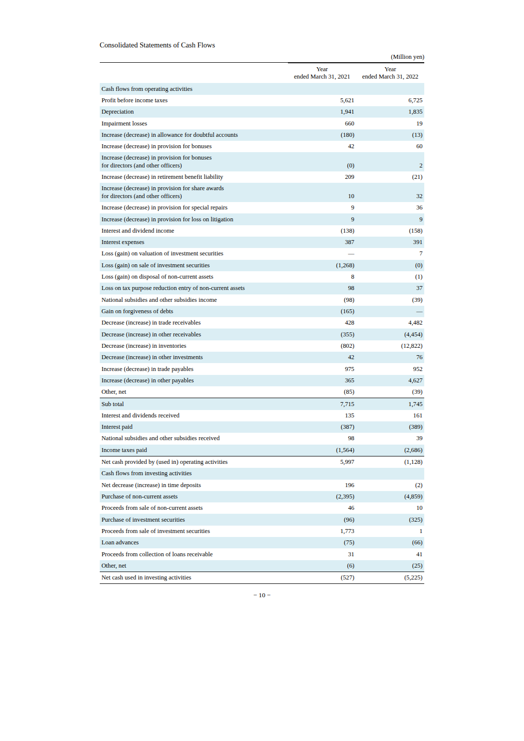Consolidated Statements of Cash Flows
(Million yen)
| | Year ended March 31, 2021 | Year ended March 31, 2022 |
| --- | --- | --- |
| Cash flows from operating activities | | |
| Profit before income taxes | 5,621 | 6,725 |
| Depreciation | 1,941 | 1,835 |
| Impairment losses | 660 | 19 |
| Increase (decrease) in allowance for doubtful accounts | (180) | (13) |
| Increase (decrease) in provision for bonuses | 42 | 60 |
| Increase (decrease) in provision for bonuses for directors (and other officers) | (0) | 2 |
| Increase (decrease) in retirement benefit liability | 209 | (21) |
| Increase (decrease) in provision for share awards for directors (and other officers) | 10 | 32 |
| Increase (decrease) in provision for special repairs | 9 | 36 |
| Increase (decrease) in provision for loss on litigation | 9 | 9 |
| Interest and dividend income | (138) | (158) |
| Interest expenses | 387 | 391 |
| Loss (gain) on valuation of investment securities | — | 7 |
| Loss (gain) on sale of investment securities | (1,268) | (0) |
| Loss (gain) on disposal of non-current assets | 8 | (1) |
| Loss on tax purpose reduction entry of non-current assets | 98 | 37 |
| National subsidies and other subsidies income | (98) | (39) |
| Gain on forgiveness of debts | (165) | — |
| Decrease (increase) in trade receivables | 428 | 4,482 |
| Decrease (increase) in other receivables | (355) | (4,454) |
| Decrease (increase) in inventories | (802) | (12,822) |
| Decrease (increase) in other investments | 42 | 76 |
| Increase (decrease) in trade payables | 975 | 952 |
| Increase (decrease) in other payables | 365 | 4,627 |
| Other, net | (85) | (39) |
| Sub total | 7,715 | 1,745 |
| Interest and dividends received | 135 | 161 |
| Interest paid | (387) | (389) |
| National subsidies and other subsidies received | 98 | 39 |
| Income taxes paid | (1,564) | (2,686) |
| Net cash provided by (used in) operating activities | 5,997 | (1,128) |
| Cash flows from investing activities | | |
| Net decrease (increase) in time deposits | 196 | (2) |
| Purchase of non-current assets | (2,395) | (4,859) |
| Proceeds from sale of non-current assets | 46 | 10 |
| Purchase of investment securities | (96) | (325) |
| Proceeds from sale of investment securities | 1,773 | 1 |
| Loan advances | (75) | (66) |
| Proceeds from collection of loans receivable | 31 | 41 |
| Other, net | (6) | (25) |
| Net cash used in investing activities | (527) | (5,225) |
− 10 −